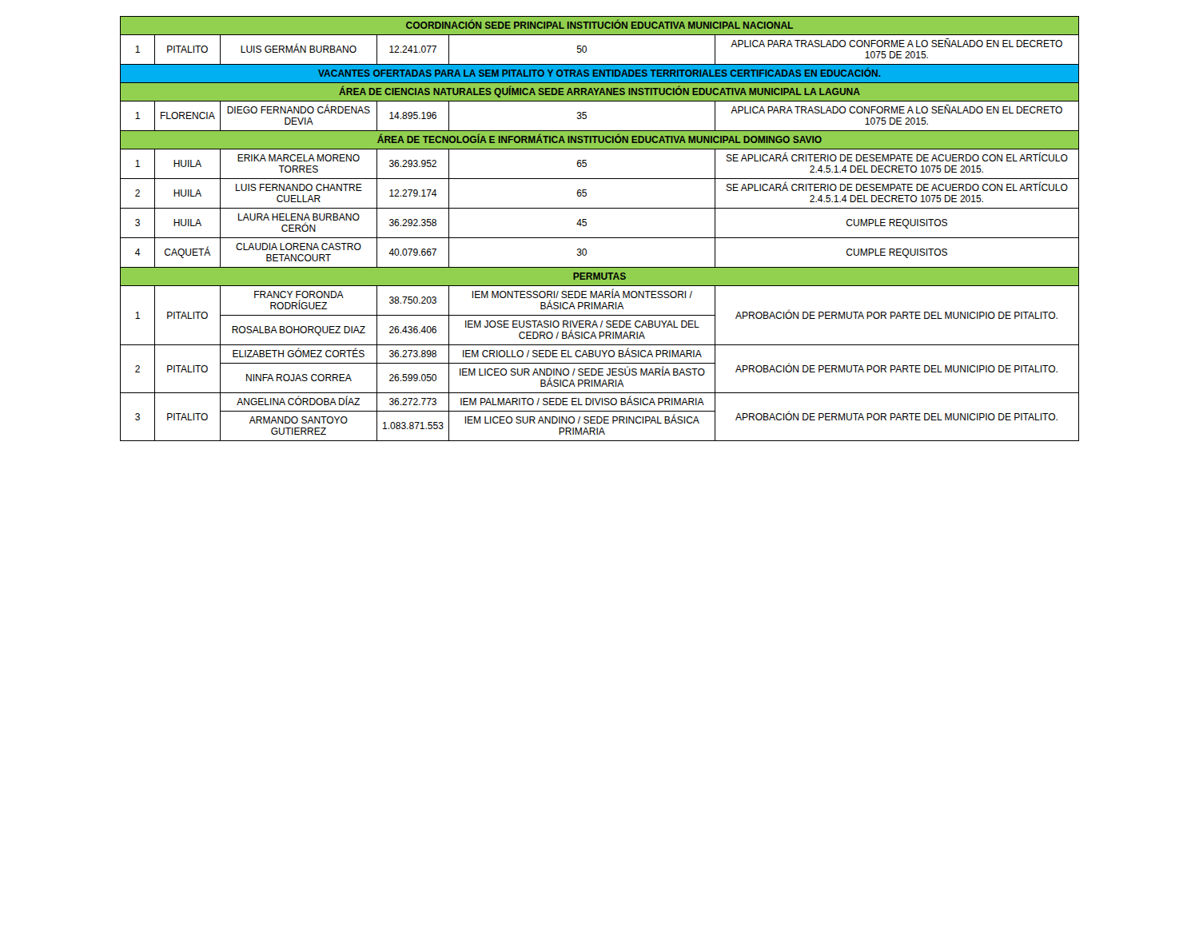| COORDINACIÓN SEDE PRINCIPAL INSTITUCIÓN EDUCATIVA MUNICIPAL NACIONAL |
| 1 | PITALITO | LUIS GERMÁN BURBANO | 12.241.077 | 50 | APLICA PARA TRASLADO CONFORME A LO SEÑALADO EN EL DECRETO 1075 DE 2015. |
| VACANTES OFERTADAS PARA LA SEM PITALITO Y OTRAS ENTIDADES TERRITORIALES CERTIFICADAS EN EDUCACIÓN. |
| ÁREA DE CIENCIAS NATURALES QUÍMICA SEDE ARRAYANES INSTITUCIÓN EDUCATIVA MUNICIPAL LA LAGUNA |
| 1 | FLORENCIA | DIEGO FERNANDO CÁRDENAS DEVIA | 14.895.196 | 35 | APLICA PARA TRASLADO CONFORME A LO SEÑALADO EN EL DECRETO 1075 DE 2015. |
| ÁREA DE TECNOLOGÍA E INFORMÁTICA INSTITUCIÓN EDUCATIVA MUNICIPAL DOMINGO SAVIO |
| 1 | HUILA | ERIKA MARCELA MORENO TORRES | 36.293.952 | 65 | SE APLICARÁ CRITERIO DE DESEMPATE DE ACUERDO CON EL ARTÍCULO 2.4.5.1.4 DEL DECRETO 1075 DE 2015. |
| 2 | HUILA | LUIS FERNANDO CHANTRE CUELLAR | 12.279.174 | 65 | SE APLICARÁ CRITERIO DE DESEMPATE DE ACUERDO CON EL ARTÍCULO 2.4.5.1.4 DEL DECRETO 1075 DE 2015. |
| 3 | HUILA | LAURA HELENA BURBANO CERÓN | 36.292.358 | 45 | CUMPLE REQUISITOS |
| 4 | CAQUETÁ | CLAUDIA LORENA CASTRO BETANCOURT | 40.079.667 | 30 | CUMPLE REQUISITOS |
| PERMUTAS |
| 1 | PITALITO | FRANCY FORONDA RODRÍGUEZ | 38.750.203 | IEM MONTESSORI/ SEDE MARÍA MONTESSORI / BÁSICA PRIMARIA | APROBACIÓN DE PERMUTA POR PARTE DEL MUNICIPIO DE PITALITO. |
| ROSALBA BOHORQUEZ DIAZ | 26.436.406 | IEM JOSE EUSTASIO RIVERA / SEDE CABUYAL DEL CEDRO / BÁSICA PRIMARIA |
| 2 | PITALITO | ELIZABETH GÓMEZ CORTÉS | 36.273.898 | IEM CRIOLLO / SEDE EL CABUYO BÁSICA PRIMARIA | APROBACIÓN DE PERMUTA POR PARTE DEL MUNICIPIO DE PITALITO. |
| NINFA ROJAS CORREA | 26.599.050 | IEM LICEO SUR ANDINO / SEDE JESÚS MARÍA BASTO BÁSICA PRIMARIA |
| 3 | PITALITO | ANGELINA CÓRDOBA DÍAZ | 36.272.773 | IEM PALMARITO / SEDE EL DIVISO BÁSICA PRIMARIA | APROBACIÓN DE PERMUTA POR PARTE DEL MUNICIPIO DE PITALITO. |
| ARMANDO SANTOYO GUTIERREZ | 1.083.871.553 | IEM LICEO SUR ANDINO / SEDE PRINCIPAL BÁSICA PRIMARIA |